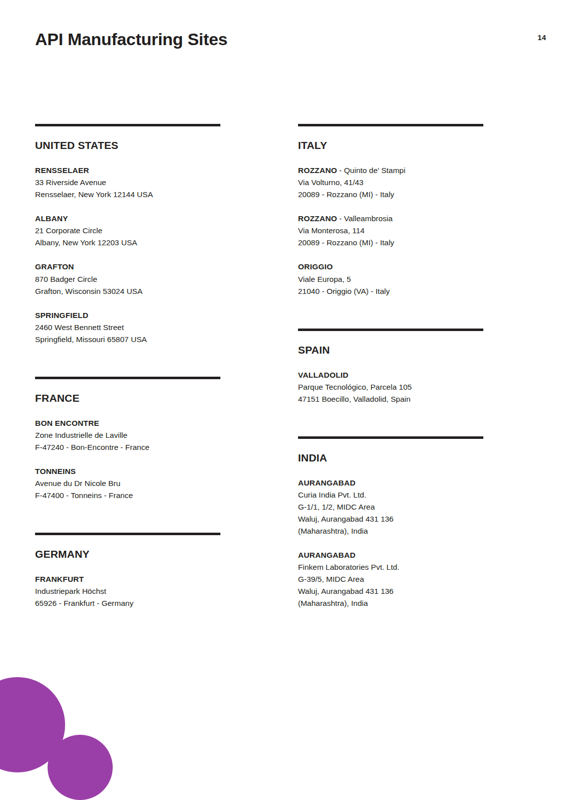API Manufacturing Sites
14
UNITED STATES
RENSSELAER
33 Riverside Avenue
Rensselaer, New York 12144 USA
ALBANY
21 Corporate Circle
Albany, New York 12203 USA
GRAFTON
870 Badger Circle
Grafton, Wisconsin 53024 USA
SPRINGFIELD
2460 West Bennett Street
Springfield, Missouri 65807 USA
FRANCE
BON ENCONTRE
Zone Industrielle de Laville
F-47240 - Bon-Encontre - France
TONNEINS
Avenue du Dr Nicole Bru
F-47400 - Tonneins - France
GERMANY
FRANKFURT
Industriepark Höchst
65926 - Frankfurt - Germany
ITALY
ROZZANO - Quinto de’ Stampi
Via Volturno, 41/43
20089 - Rozzano (MI) - Italy
ROZZANO - Valleambrosia
Via Monterosa, 114
20089 - Rozzano (MI) - Italy
ORIGGIO
Viale Europa, 5
21040 - Origgio (VA) - Italy
SPAIN
VALLADOLID
Parque Tecnológico, Parcela 105
47151 Boecillo, Valladolid, Spain
INDIA
AURANGABAD
Curia India Pvt. Ltd.
G-1/1, 1/2, MIDC Area
Waluj, Aurangabad 431 136
(Maharashtra), India
AURANGABAD
Finkem Laboratories Pvt. Ltd.
G-39/5, MIDC Area
Waluj, Aurangabad 431 136
(Maharashtra), India